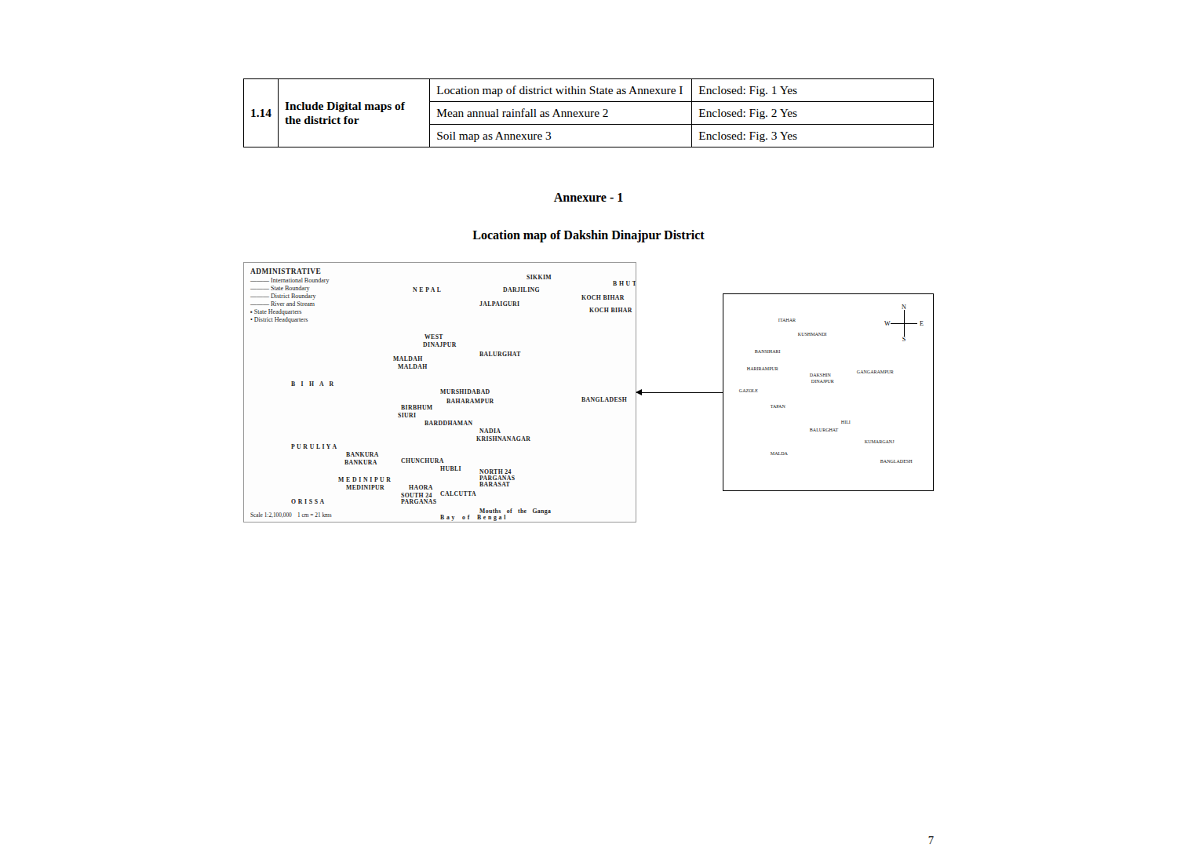| 1.14 | Include Digital maps of the district for | Location map of district within State as Annexure I | Enclosed: Fig. 1 Yes |
| Mean annual rainfall as Annexure 2 | Enclosed: Fig. 2 Yes |
| Soil map as Annexure 3 | Enclosed: Fig. 3 Yes |
Annexure - 1
Location map of Dakshin Dinajpur District
ADMINISTRATIVE
——— International Boundary
——— State Boundary
——— District Boundary
——— River and Stream
▪ State Headquarters
• District Headquarters
SIKKIM
DARJILING
B H U T A N
JALPAIGURI
KOCH BIHAR
KOCH BIHAR
N E P A L
WEST
DINAJPUR
BALURGHAT
MALDAH
MALDAH
B I H A R
MURSHIDABAD
BAHARAMPUR
BANGLADESH
BIRBHUM
SIURI
BARDDHAMAN
NADIA
KRISHNANAGAR
P U R U L I Y A
BANKURA
BANKURA
CHUNCHURA
HUBLI
NORTH 24
PARGANAS
BARASAT
M E D I N I P U R
MEDINIPUR
HAORA
CALCUTTA
SOUTH 24
PARGANAS
O R I S S A
Mouths of the Ganga
B a y o f B e n g a l
Scale 1:2,100,000 1 cm = 21 kms
N S W E
ITAHAR
KUSHMANDI
BANSIHARI
HARIRAMPUR
DAKSHIN
DINAJPUR
GANGARAMPUR
GAZOLE
TAPAN
HILI
BALURGHAT
KUMARGANJ
MALDA
BANGLADESH
7